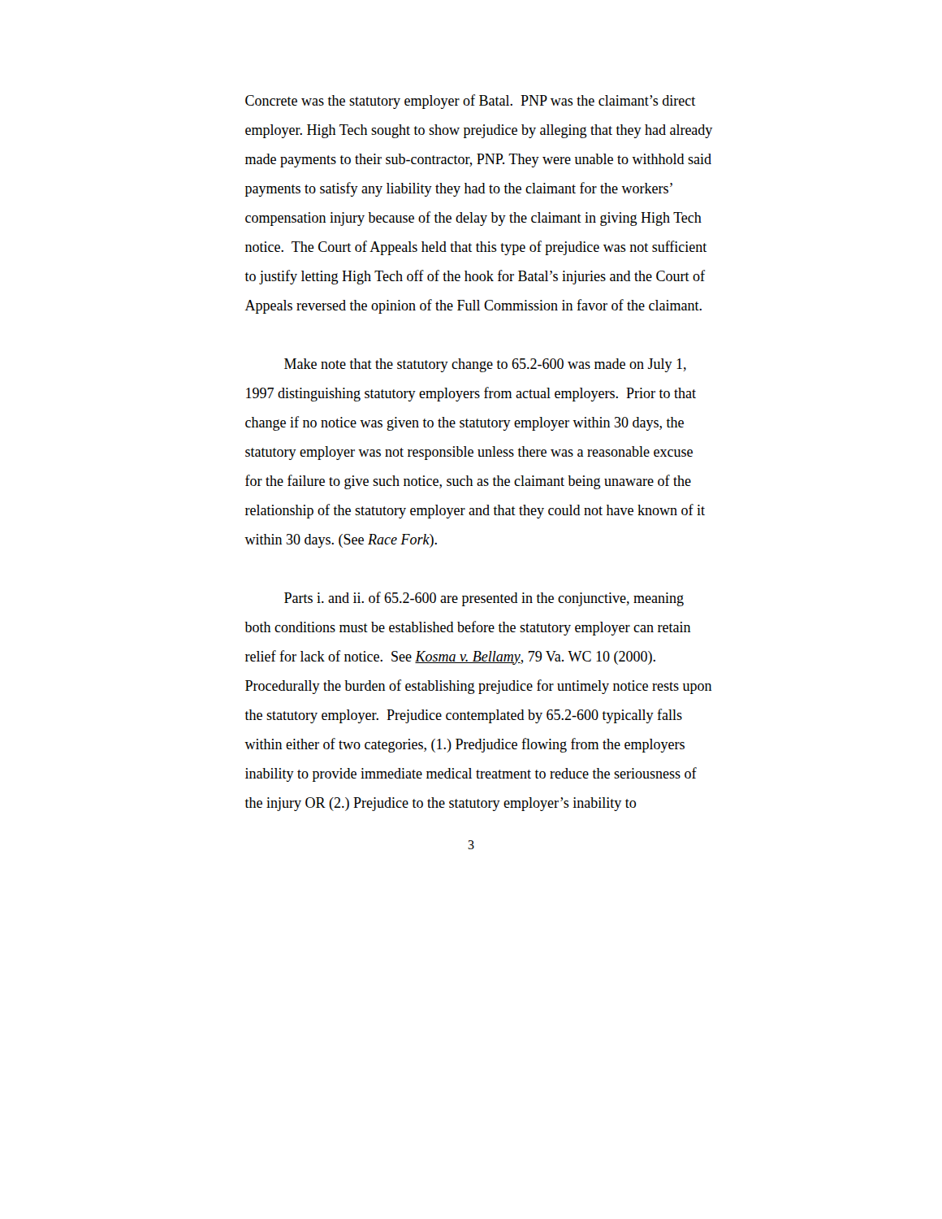Concrete was the statutory employer of Batal. PNP was the claimant’s direct employer. High Tech sought to show prejudice by alleging that they had already made payments to their sub-contractor, PNP. They were unable to withhold said payments to satisfy any liability they had to the claimant for the workers’ compensation injury because of the delay by the claimant in giving High Tech notice. The Court of Appeals held that this type of prejudice was not sufficient to justify letting High Tech off of the hook for Batal’s injuries and the Court of Appeals reversed the opinion of the Full Commission in favor of the claimant.
Make note that the statutory change to 65.2-600 was made on July 1, 1997 distinguishing statutory employers from actual employers. Prior to that change if no notice was given to the statutory employer within 30 days, the statutory employer was not responsible unless there was a reasonable excuse for the failure to give such notice, such as the claimant being unaware of the relationship of the statutory employer and that they could not have known of it within 30 days. (See Race Fork).
Parts i. and ii. of 65.2-600 are presented in the conjunctive, meaning both conditions must be established before the statutory employer can retain relief for lack of notice. See Kosma v. Bellamy, 79 Va. WC 10 (2000). Procedurally the burden of establishing prejudice for untimely notice rests upon the statutory employer. Prejudice contemplated by 65.2-600 typically falls within either of two categories, (1.) Predjudice flowing from the employers inability to provide immediate medical treatment to reduce the seriousness of the injury OR (2.) Prejudice to the statutory employer’s inability to
3